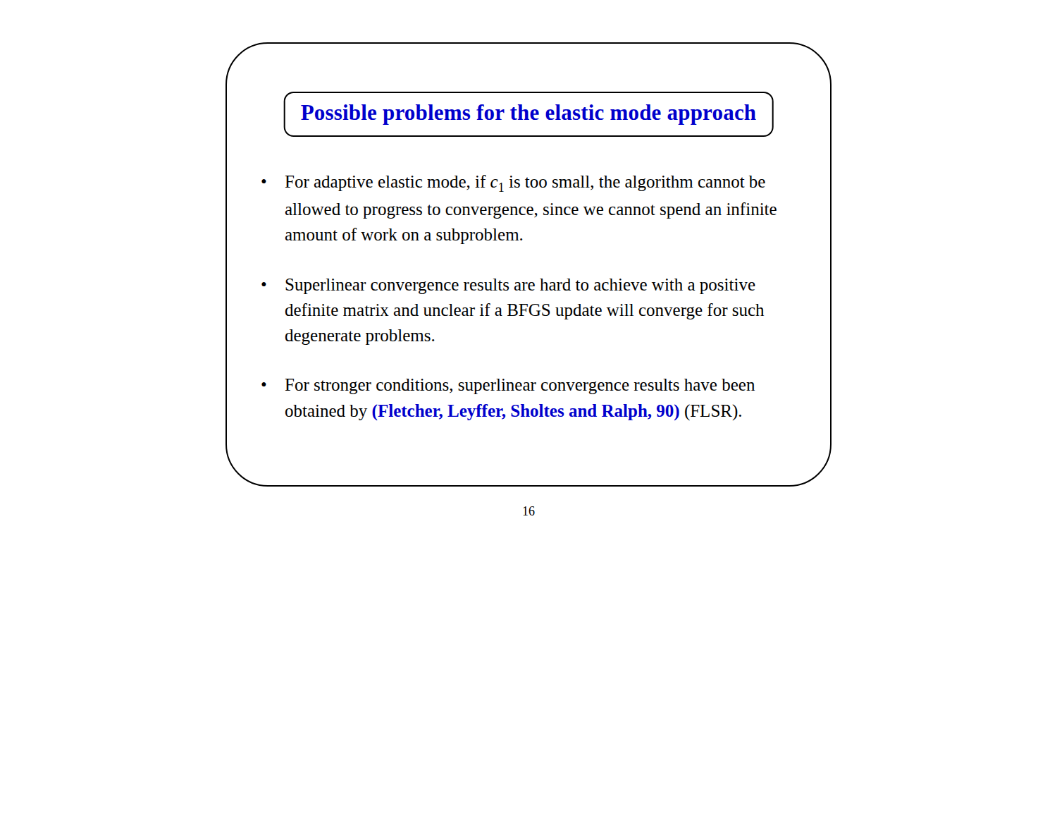Possible problems for the elastic mode approach
For adaptive elastic mode, if c1 is too small, the algorithm cannot be allowed to progress to convergence, since we cannot spend an infinite amount of work on a subproblem.
Superlinear convergence results are hard to achieve with a positive definite matrix and unclear if a BFGS update will converge for such degenerate problems.
For stronger conditions, superlinear convergence results have been obtained by (Fletcher, Leyffer, Sholtes and Ralph, 90) (FLSR).
16